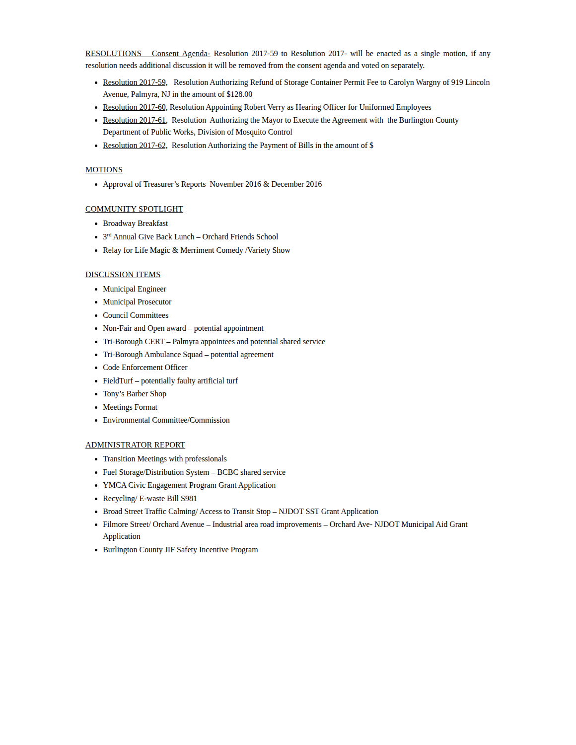RESOLUTIONS Consent Agenda- Resolution 2017-59 to Resolution 2017- will be enacted as a single motion, if any resolution needs additional discussion it will be removed from the consent agenda and voted on separately.
Resolution 2017-59, Resolution Authorizing Refund of Storage Container Permit Fee to Carolyn Wargny of 919 Lincoln Avenue, Palmyra, NJ in the amount of $128.00
Resolution 2017-60, Resolution Appointing Robert Verry as Hearing Officer for Uniformed Employees
Resolution 2017-61, Resolution Authorizing the Mayor to Execute the Agreement with the Burlington County Department of Public Works, Division of Mosquito Control
Resolution 2017-62, Resolution Authorizing the Payment of Bills in the amount of $
MOTIONS
Approval of Treasurer’s Reports November 2016 & December 2016
COMMUNITY SPOTLIGHT
Broadway Breakfast
3rd Annual Give Back Lunch – Orchard Friends School
Relay for Life Magic & Merriment Comedy /Variety Show
DISCUSSION ITEMS
Municipal Engineer
Municipal Prosecutor
Council Committees
Non-Fair and Open award – potential appointment
Tri-Borough CERT – Palmyra appointees and potential shared service
Tri-Borough Ambulance Squad – potential agreement
Code Enforcement Officer
FieldTurf – potentially faulty artificial turf
Tony’s Barber Shop
Meetings Format
Environmental Committee/Commission
ADMINISTRATOR REPORT
Transition Meetings with professionals
Fuel Storage/Distribution System – BCBC shared service
YMCA Civic Engagement Program Grant Application
Recycling/ E-waste Bill S981
Broad Street Traffic Calming/ Access to Transit Stop – NJDOT SST Grant Application
Filmore Street/ Orchard Avenue – Industrial area road improvements – Orchard Ave- NJDOT Municipal Aid Grant Application
Burlington County JIF Safety Incentive Program